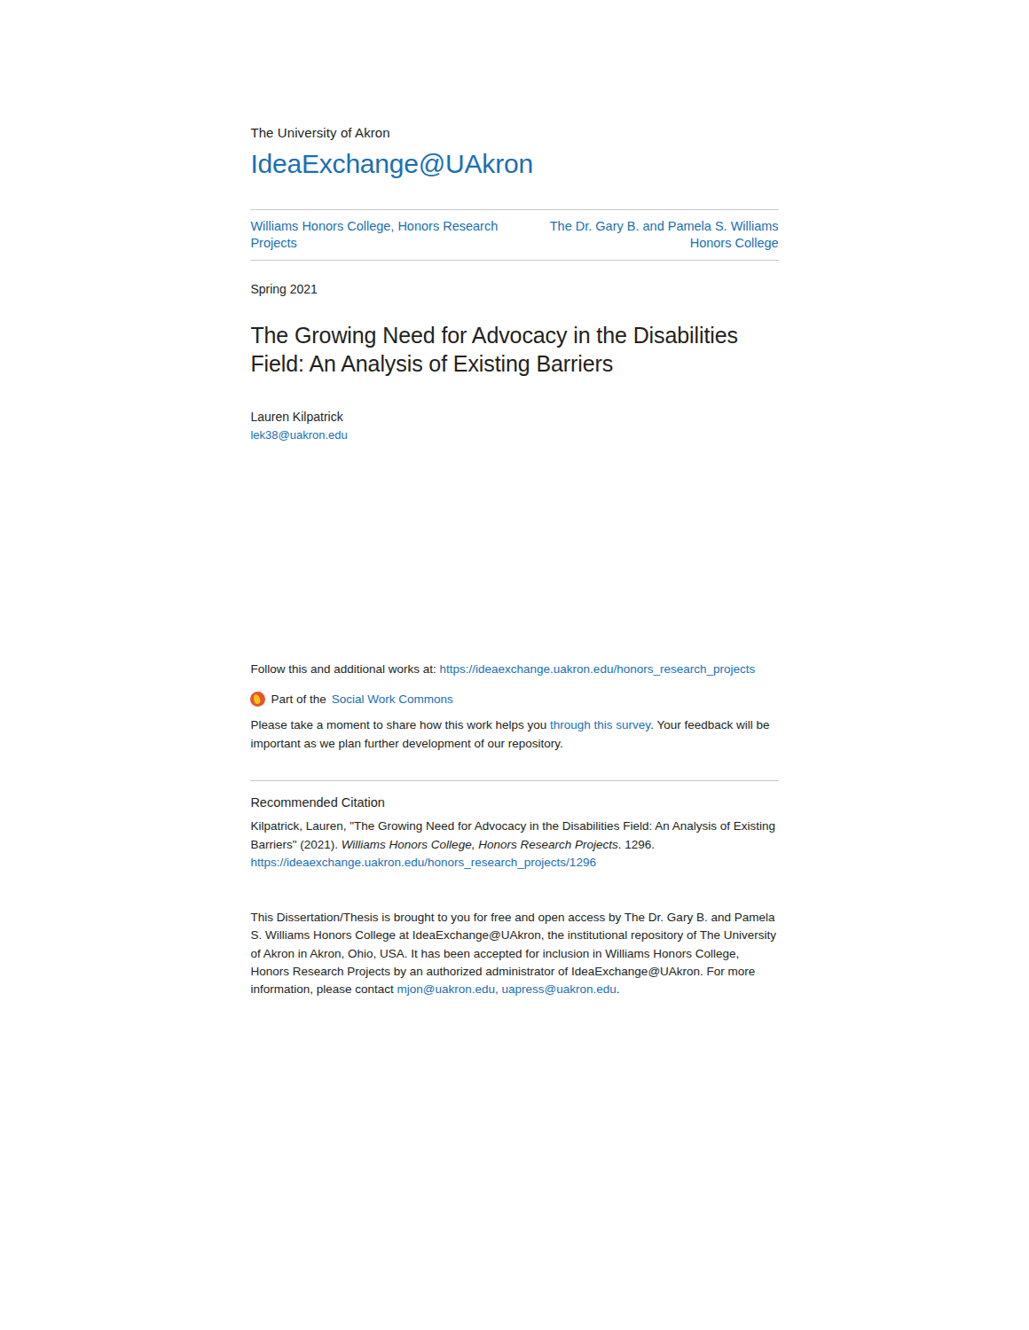The University of Akron
IdeaExchange@UAkron
Williams Honors College, Honors Research Projects
The Dr. Gary B. and Pamela S. Williams Honors College
Spring 2021
The Growing Need for Advocacy in the Disabilities Field: An Analysis of Existing Barriers
Lauren Kilpatrick lek38@uakron.edu
Follow this and additional works at: https://ideaexchange.uakron.edu/honors_research_projects
Part of the Social Work Commons
Please take a moment to share how this work helps you through this survey. Your feedback will be important as we plan further development of our repository.
Recommended Citation
Kilpatrick, Lauren, "The Growing Need for Advocacy in the Disabilities Field: An Analysis of Existing Barriers" (2021). Williams Honors College, Honors Research Projects. 1296.
https://ideaexchange.uakron.edu/honors_research_projects/1296
This Dissertation/Thesis is brought to you for free and open access by The Dr. Gary B. and Pamela S. Williams Honors College at IdeaExchange@UAkron, the institutional repository of The University of Akron in Akron, Ohio, USA. It has been accepted for inclusion in Williams Honors College, Honors Research Projects by an authorized administrator of IdeaExchange@UAkron. For more information, please contact mjon@uakron.edu, uapress@uakron.edu.